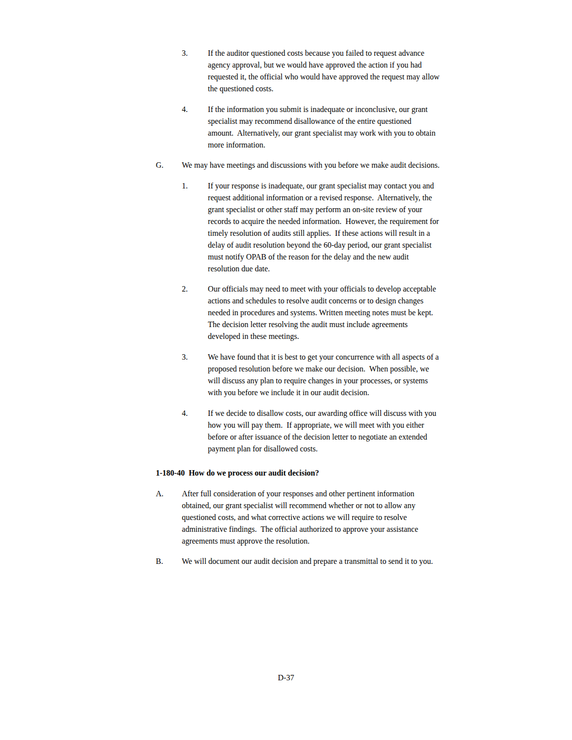3.
If the auditor questioned costs because you failed to request advance agency approval, but we would have approved the action if you had requested it, the official who would have approved the request may allow the questioned costs.
4.
If the information you submit is inadequate or inconclusive, our grant specialist may recommend disallowance of the entire questioned amount. Alternatively, our grant specialist may work with you to obtain more information.
G.
We may have meetings and discussions with you before we make audit decisions.
1.
If your response is inadequate, our grant specialist may contact you and request additional information or a revised response. Alternatively, the grant specialist or other staff may perform an on-site review of your records to acquire the needed information. However, the requirement for timely resolution of audits still applies. If these actions will result in a delay of audit resolution beyond the 60-day period, our grant specialist must notify OPAB of the reason for the delay and the new audit resolution due date.
2.
Our officials may need to meet with your officials to develop acceptable actions and schedules to resolve audit concerns or to design changes needed in procedures and systems. Written meeting notes must be kept. The decision letter resolving the audit must include agreements developed in these meetings.
3.
We have found that it is best to get your concurrence with all aspects of a proposed resolution before we make our decision. When possible, we will discuss any plan to require changes in your processes, or systems with you before we include it in our audit decision.
4.
If we decide to disallow costs, our awarding office will discuss with you how you will pay them. If appropriate, we will meet with you either before or after issuance of the decision letter to negotiate an extended payment plan for disallowed costs.
1-180-40 How do we process our audit decision?
A.
After full consideration of your responses and other pertinent information obtained, our grant specialist will recommend whether or not to allow any questioned costs, and what corrective actions we will require to resolve administrative findings. The official authorized to approve your assistance agreements must approve the resolution.
B.
We will document our audit decision and prepare a transmittal to send it to you.
D-37